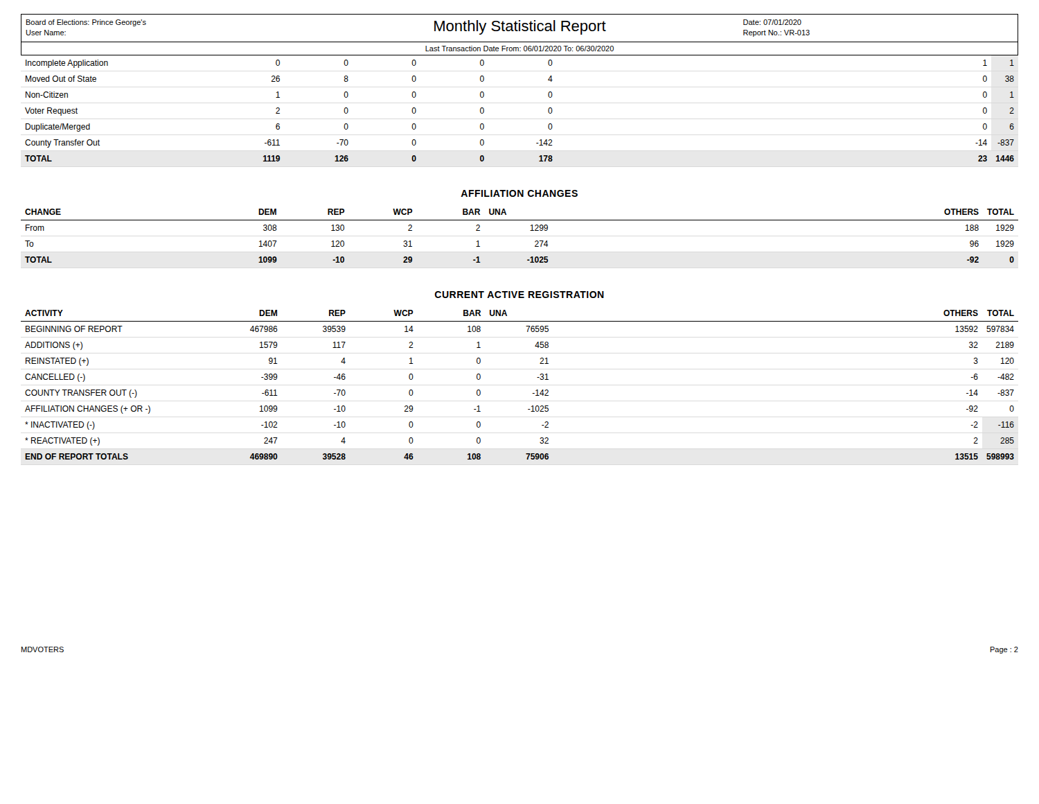| Board of Elections: Prince George's User Name: | Monthly Statistical Report | Date: 07/01/2020 Report No.: VR-013 |
Last Transaction Date From: 06/01/2020 To: 06/30/2020
| Incomplete Application | 0 | 0 | 0 | 0 | 0 | | 1 | 1 |
| Moved Out of State | 26 | 8 | 0 | 0 | 4 | | 0 | 38 |
| Non-Citizen | 1 | 0 | 0 | 0 | 0 | | 0 | 1 |
| Voter Request | 2 | 0 | 0 | 0 | 0 | | 0 | 2 |
| Duplicate/Merged | 6 | 0 | 0 | 0 | 0 | | 0 | 6 |
| County Transfer Out | -611 | -70 | 0 | 0 | -142 | | -14 | -837 |
| TOTAL | 1119 | 126 | 0 | 0 | 178 | | 23 | 1446 |
AFFILIATION CHANGES
| CHANGE | DEM | REP | WCP | BAR | UNA | | OTHERS | TOTAL |
| --- | --- | --- | --- | --- | --- | --- | --- | --- |
| From | 308 | 130 | 2 | 2 | 1299 | | 188 | 1929 |
| To | 1407 | 120 | 31 | 1 | 274 | | 96 | 1929 |
| TOTAL | 1099 | -10 | 29 | -1 | -1025 | | -92 | 0 |
CURRENT ACTIVE REGISTRATION
| ACTIVITY | DEM | REP | WCP | BAR | UNA | | OTHERS | TOTAL |
| --- | --- | --- | --- | --- | --- | --- | --- | --- |
| BEGINNING OF REPORT | 467986 | 39539 | 14 | 108 | 76595 | | 13592 | 597834 |
| ADDITIONS (+) | 1579 | 117 | 2 | 1 | 458 | | 32 | 2189 |
| REINSTATED (+) | 91 | 4 | 1 | 0 | 21 | | 3 | 120 |
| CANCELLED (-) | -399 | -46 | 0 | 0 | -31 | | -6 | -482 |
| COUNTY TRANSFER OUT (-) | -611 | -70 | 0 | 0 | -142 | | -14 | -837 |
| AFFILIATION CHANGES (+ OR -) | 1099 | -10 | 29 | -1 | -1025 | | -92 | 0 |
| * INACTIVATED (-) | -102 | -10 | 0 | 0 | -2 | | -2 | -116 |
| * REACTIVATED (+) | 247 | 4 | 0 | 0 | 32 | | 2 | 285 |
| END OF REPORT TOTALS | 469890 | 39528 | 46 | 108 | 75906 | | 13515 | 598993 |
MDVOTERS Page : 2